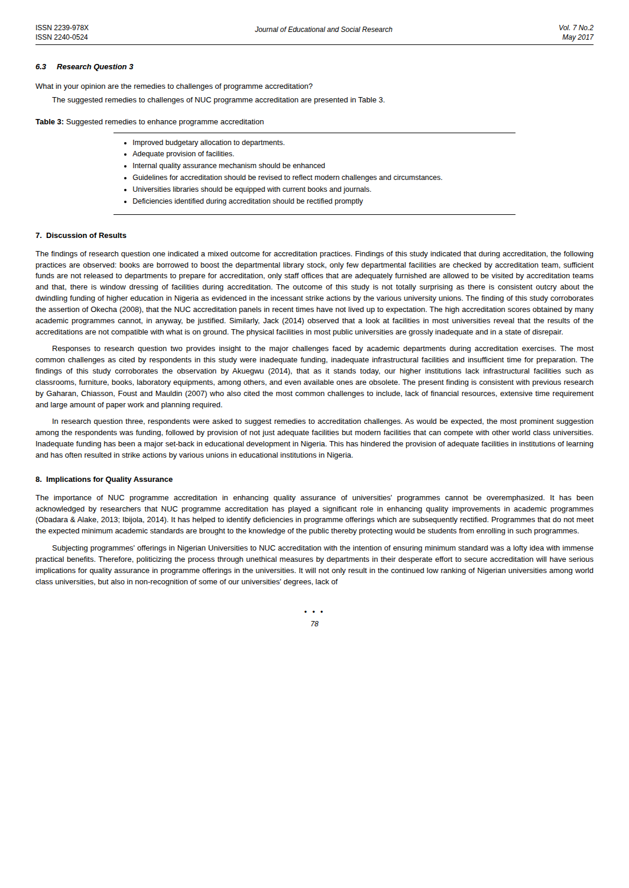ISSN 2239-978X
ISSN 2240-0524
Journal of Educational and Social Research
Vol. 7 No.2
May 2017
6.3 Research Question 3
What in your opinion are the remedies to challenges of programme accreditation?
The suggested remedies to challenges of NUC programme accreditation are presented in Table 3.
Table 3: Suggested remedies to enhance programme accreditation
| Improved budgetary allocation to departments. Adequate provision of facilities. Internal quality assurance mechanism should be enhanced Guidelines for accreditation should be revised to reflect modern challenges and circumstances. Universities libraries should be equipped with current books and journals. Deficiencies identified during accreditation should be rectified promptly |
7. Discussion of Results
The findings of research question one indicated a mixed outcome for accreditation practices. Findings of this study indicated that during accreditation, the following practices are observed: books are borrowed to boost the departmental library stock, only few departmental facilities are checked by accreditation team, sufficient funds are not released to departments to prepare for accreditation, only staff offices that are adequately furnished are allowed to be visited by accreditation teams and that, there is window dressing of facilities during accreditation. The outcome of this study is not totally surprising as there is consistent outcry about the dwindling funding of higher education in Nigeria as evidenced in the incessant strike actions by the various university unions. The finding of this study corroborates the assertion of Okecha (2008), that the NUC accreditation panels in recent times have not lived up to expectation. The high accreditation scores obtained by many academic programmes cannot, in anyway, be justified. Similarly, Jack (2014) observed that a look at facilities in most universities reveal that the results of the accreditations are not compatible with what is on ground. The physical facilities in most public universities are grossly inadequate and in a state of disrepair.
Responses to research question two provides insight to the major challenges faced by academic departments during accreditation exercises. The most common challenges as cited by respondents in this study were inadequate funding, inadequate infrastructural facilities and insufficient time for preparation. The findings of this study corroborates the observation by Akuegwu (2014), that as it stands today, our higher institutions lack infrastructural facilities such as classrooms, furniture, books, laboratory equipments, among others, and even available ones are obsolete. The present finding is consistent with previous research by Gaharan, Chiasson, Foust and Mauldin (2007) who also cited the most common challenges to include, lack of financial resources, extensive time requirement and large amount of paper work and planning required.
In research question three, respondents were asked to suggest remedies to accreditation challenges. As would be expected, the most prominent suggestion among the respondents was funding, followed by provision of not just adequate facilities but modern facilities that can compete with other world class universities. Inadequate funding has been a major set-back in educational development in Nigeria. This has hindered the provision of adequate facilities in institutions of learning and has often resulted in strike actions by various unions in educational institutions in Nigeria.
8. Implications for Quality Assurance
The importance of NUC programme accreditation in enhancing quality assurance of universities' programmes cannot be overemphasized. It has been acknowledged by researchers that NUC programme accreditation has played a significant role in enhancing quality improvements in academic programmes (Obadara & Alake, 2013; Ibijola, 2014). It has helped to identify deficiencies in programme offerings which are subsequently rectified. Programmes that do not meet the expected minimum academic standards are brought to the knowledge of the public thereby protecting would be students from enrolling in such programmes.
Subjecting programmes' offerings in Nigerian Universities to NUC accreditation with the intention of ensuring minimum standard was a lofty idea with immense practical benefits. Therefore, politicizing the process through unethical measures by departments in their desperate effort to secure accreditation will have serious implications for quality assurance in programme offerings in the universities. It will not only result in the continued low ranking of Nigerian universities among world class universities, but also in non-recognition of some of our universities' degrees, lack of
• • •
78